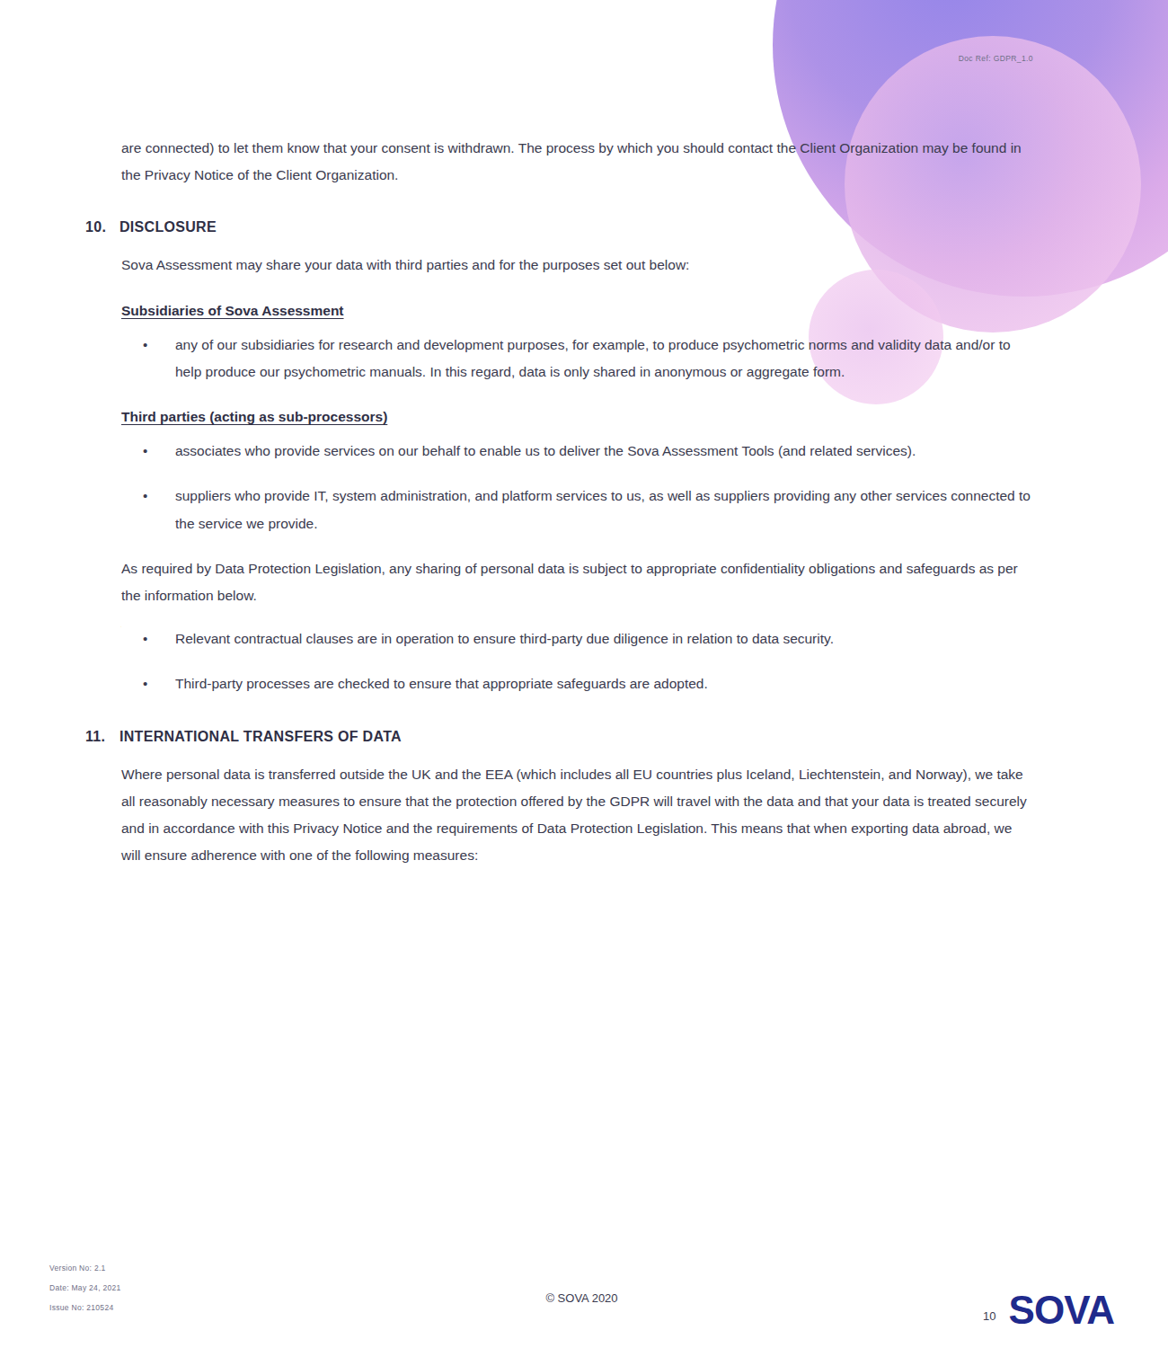Doc Ref: GDPR_1.0
are connected) to let them know that your consent is withdrawn. The process by which you should contact the Client Organization may be found in the Privacy Notice of the Client Organization.
10. DISCLOSURE
Sova Assessment may share your data with third parties and for the purposes set out below:
Subsidiaries of Sova Assessment
any of our subsidiaries for research and development purposes, for example, to produce psychometric norms and validity data and/or to help produce our psychometric manuals. In this regard, data is only shared in anonymous or aggregate form.
Third parties (acting as sub-processors)
associates who provide services on our behalf to enable us to deliver the Sova Assessment Tools (and related services).
suppliers who provide IT, system administration, and platform services to us, as well as suppliers providing any other services connected to the service we provide.
As required by Data Protection Legislation, any sharing of personal data is subject to appropriate confidentiality obligations and safeguards as per the information below.
Relevant contractual clauses are in operation to ensure third-party due diligence in relation to data security.
Third-party processes are checked to ensure that appropriate safeguards are adopted.
11. INTERNATIONAL TRANSFERS OF DATA
Where personal data is transferred outside the UK and the EEA (which includes all EU countries plus Iceland, Liechtenstein, and Norway), we take all reasonably necessary measures to ensure that the protection offered by the GDPR will travel with the data and that your data is treated securely and in accordance with this Privacy Notice and the requirements of Data Protection Legislation. This means that when exporting data abroad, we will ensure adherence with one of the following measures:
Version No: 2.1
Date: May 24, 2021
Issue No: 210524
© SOVA 2020
10
SOVA